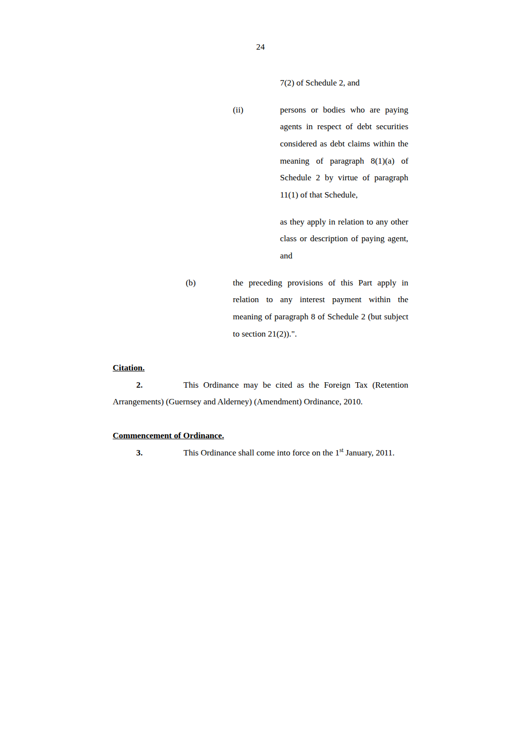24
7(2) of Schedule 2, and
(ii) persons or bodies who are paying agents in respect of debt securities considered as debt claims within the meaning of paragraph 8(1)(a) of Schedule 2 by virtue of paragraph 11(1) of that Schedule,
as they apply in relation to any other class or description of paying agent, and
(b) the preceding provisions of this Part apply in relation to any interest payment within the meaning of paragraph 8 of Schedule 2 (but subject to section 21(2)).".
Citation.
2. This Ordinance may be cited as the Foreign Tax (Retention Arrangements) (Guernsey and Alderney) (Amendment) Ordinance, 2010.
Commencement of Ordinance.
3. This Ordinance shall come into force on the 1st January, 2011.